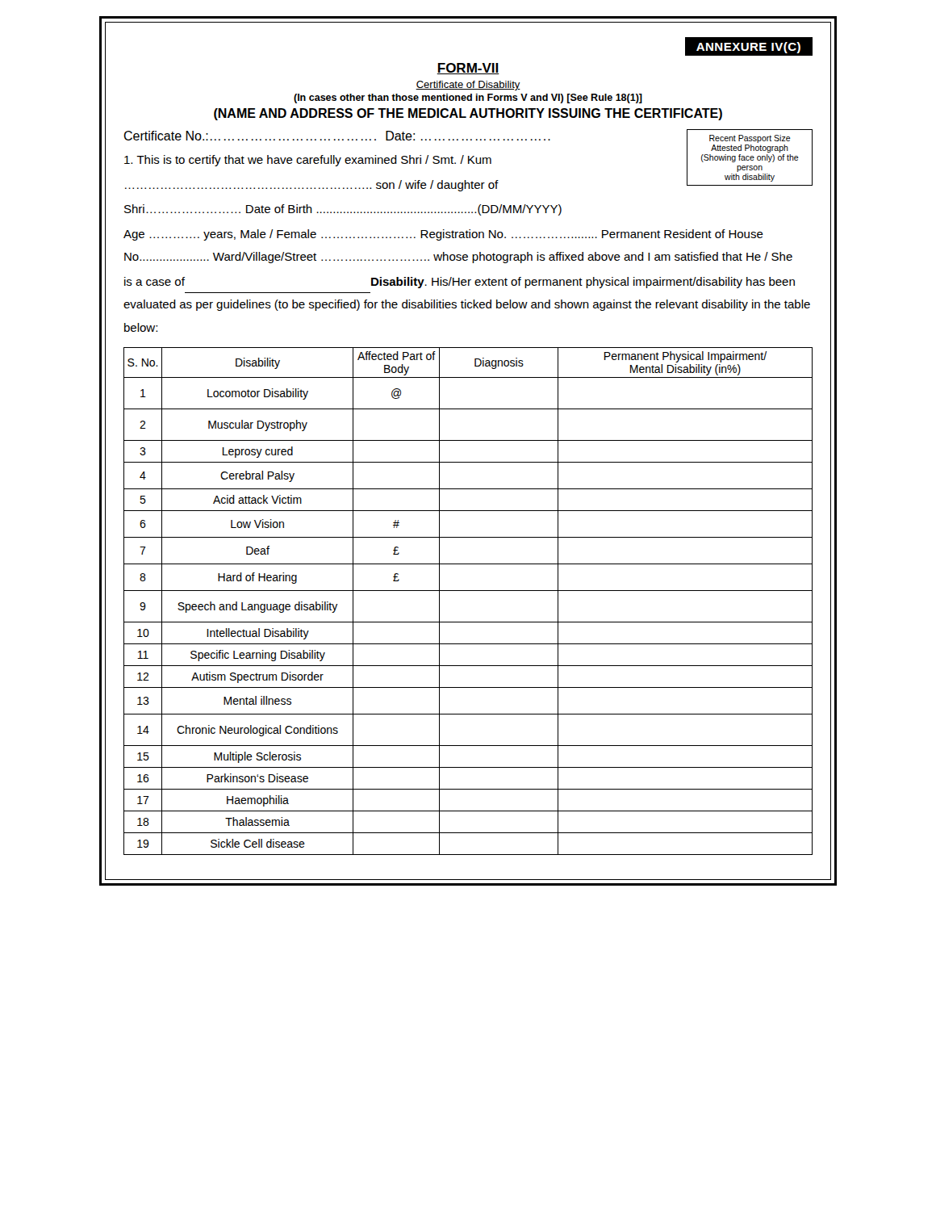ANNEXURE IV(C)
FORM-VII
Certificate of Disability
(In cases other than those mentioned in Forms V and VI) [See Rule 18(1)]
(NAME AND ADDRESS OF THE MEDICAL AUTHORITY ISSUING THE CERTIFICATE)
Recent Passport Size
Attested Photograph
(Showing face only) of the person
with disability
Certificate No.:………………………………. Date: ………………………..
1. This is to certify that we have carefully examined Shri / Smt. / Kum
…………………………………………………….. son / wife / daughter of
Shri…………………… Date of Birth ................................................(DD/MM/YYYY)
Age …………. years, Male / Female …………………… Registration No. ……………........ Permanent Resident of House No..................... Ward/Village/Street ………..…………….. whose photograph is affixed above and I am satisfied that He / She
is a case of Disability. His/Her extent of permanent physical impairment/disability has been evaluated as per guidelines (to be specified) for the disabilities ticked below and shown against the relevant disability in the table below:
| S. No. | Disability | Affected Part of Body | Diagnosis | Permanent Physical Impairment/ Mental Disability (in%) |
| --- | --- | --- | --- | --- |
| 1 | Locomotor Disability | @ | | |
| 2 | Muscular Dystrophy | | | |
| 3 | Leprosy cured | | | |
| 4 | Cerebral Palsy | | | |
| 5 | Acid attack Victim | | | |
| 6 | Low Vision | # | | |
| 7 | Deaf | £ | | |
| 8 | Hard of Hearing | £ | | |
| 9 | Speech and Language disability | | | |
| 10 | Intellectual Disability | | | |
| 11 | Specific Learning Disability | | | |
| 12 | Autism Spectrum Disorder | | | |
| 13 | Mental illness | | | |
| 14 | Chronic Neurological Conditions | | | |
| 15 | Multiple Sclerosis | | | |
| 16 | Parkinson‘s Disease | | | |
| 17 | Haemophilia | | | |
| 18 | Thalassemia | | | |
| 19 | Sickle Cell disease | | | |